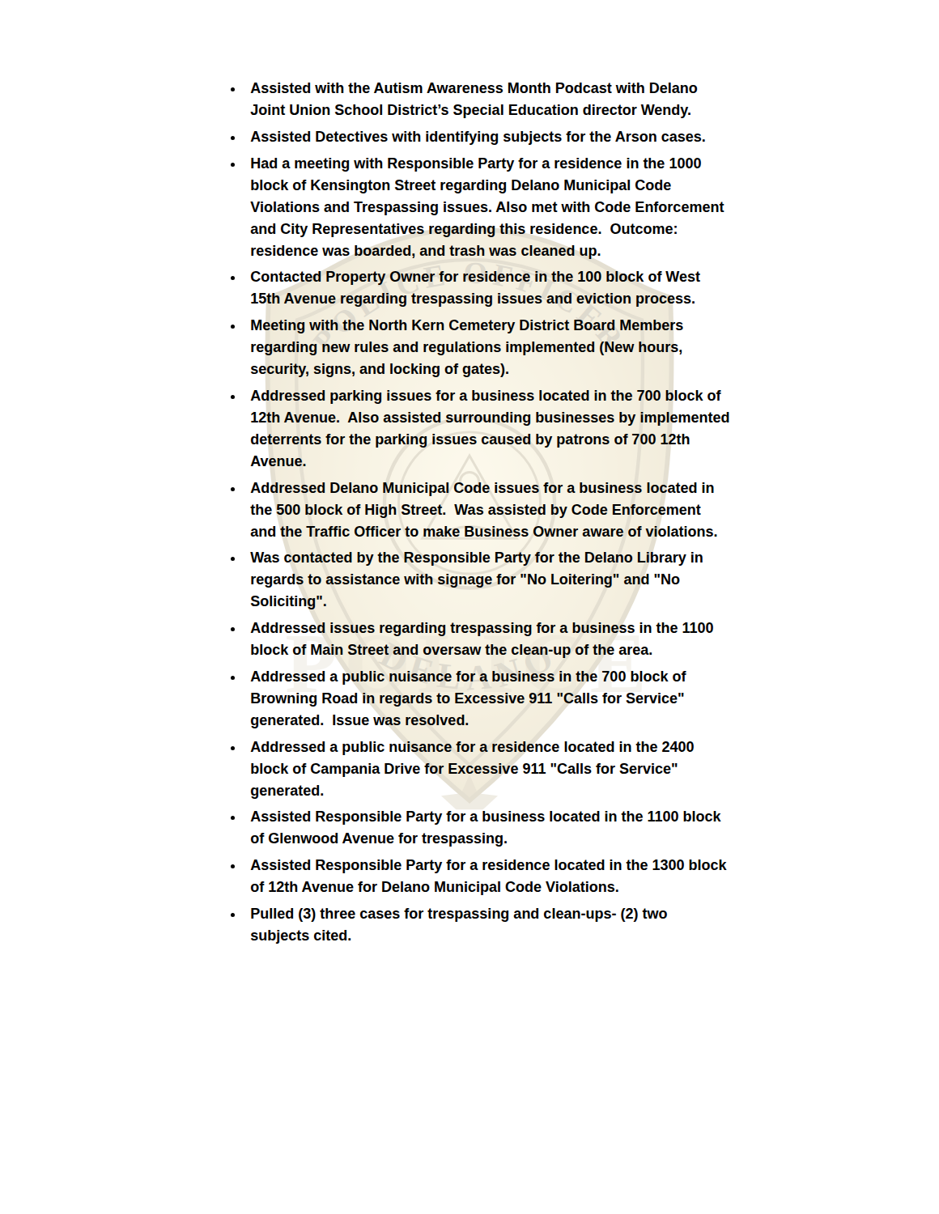POLICE OFFICER DELANO POLICE
Assisted with the Autism Awareness Month Podcast with Delano Joint Union School District’s Special Education director Wendy.
Assisted Detectives with identifying subjects for the Arson cases.
Had a meeting with Responsible Party for a residence in the 1000 block of Kensington Street regarding Delano Municipal Code Violations and Trespassing issues. Also met with Code Enforcement and City Representatives regarding this residence. Outcome: residence was boarded, and trash was cleaned up.
Contacted Property Owner for residence in the 100 block of West 15th Avenue regarding trespassing issues and eviction process.
Meeting with the North Kern Cemetery District Board Members regarding new rules and regulations implemented (New hours, security, signs, and locking of gates).
Addressed parking issues for a business located in the 700 block of 12th Avenue. Also assisted surrounding businesses by implemented deterrents for the parking issues caused by patrons of 700 12th Avenue.
Addressed Delano Municipal Code issues for a business located in the 500 block of High Street. Was assisted by Code Enforcement and the Traffic Officer to make Business Owner aware of violations.
Was contacted by the Responsible Party for the Delano Library in regards to assistance with signage for "No Loitering" and "No Soliciting".
Addressed issues regarding trespassing for a business in the 1100 block of Main Street and oversaw the clean-up of the area.
Addressed a public nuisance for a business in the 700 block of Browning Road in regards to Excessive 911 "Calls for Service" generated. Issue was resolved.
Addressed a public nuisance for a residence located in the 2400 block of Campania Drive for Excessive 911 "Calls for Service" generated.
Assisted Responsible Party for a business located in the 1100 block of Glenwood Avenue for trespassing.
Assisted Responsible Party for a residence located in the 1300 block of 12th Avenue for Delano Municipal Code Violations.
Pulled (3) three cases for trespassing and clean-ups- (2) two subjects cited.